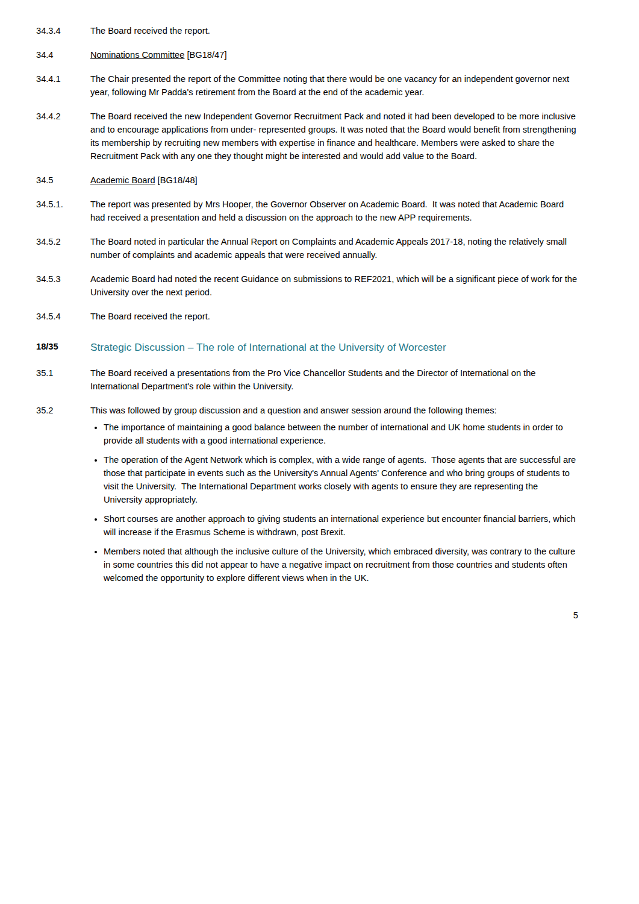34.3.4
The Board received the report.
34.4
Nominations Committee [BG18/47]
34.4.1
The Chair presented the report of the Committee noting that there would be one vacancy for an independent governor next year, following Mr Padda's retirement from the Board at the end of the academic year.
34.4.2
The Board received the new Independent Governor Recruitment Pack and noted it had been developed to be more inclusive and to encourage applications from under- represented groups. It was noted that the Board would benefit from strengthening its membership by recruiting new members with expertise in finance and healthcare. Members were asked to share the Recruitment Pack with any one they thought might be interested and would add value to the Board.
34.5
Academic Board [BG18/48]
34.5.1.
The report was presented by Mrs Hooper, the Governor Observer on Academic Board. It was noted that Academic Board had received a presentation and held a discussion on the approach to the new APP requirements.
34.5.2
The Board noted in particular the Annual Report on Complaints and Academic Appeals 2017-18, noting the relatively small number of complaints and academic appeals that were received annually.
34.5.3
Academic Board had noted the recent Guidance on submissions to REF2021, which will be a significant piece of work for the University over the next period.
34.5.4
The Board received the report.
18/35
Strategic Discussion – The role of International at the University of Worcester
35.1
The Board received a presentations from the Pro Vice Chancellor Students and the Director of International on the International Department's role within the University.
35.2
This was followed by group discussion and a question and answer session around the following themes:
The importance of maintaining a good balance between the number of international and UK home students in order to provide all students with a good international experience.
The operation of the Agent Network which is complex, with a wide range of agents. Those agents that are successful are those that participate in events such as the University's Annual Agents' Conference and who bring groups of students to visit the University. The International Department works closely with agents to ensure they are representing the University appropriately.
Short courses are another approach to giving students an international experience but encounter financial barriers, which will increase if the Erasmus Scheme is withdrawn, post Brexit.
Members noted that although the inclusive culture of the University, which embraced diversity, was contrary to the culture in some countries this did not appear to have a negative impact on recruitment from those countries and students often welcomed the opportunity to explore different views when in the UK.
5